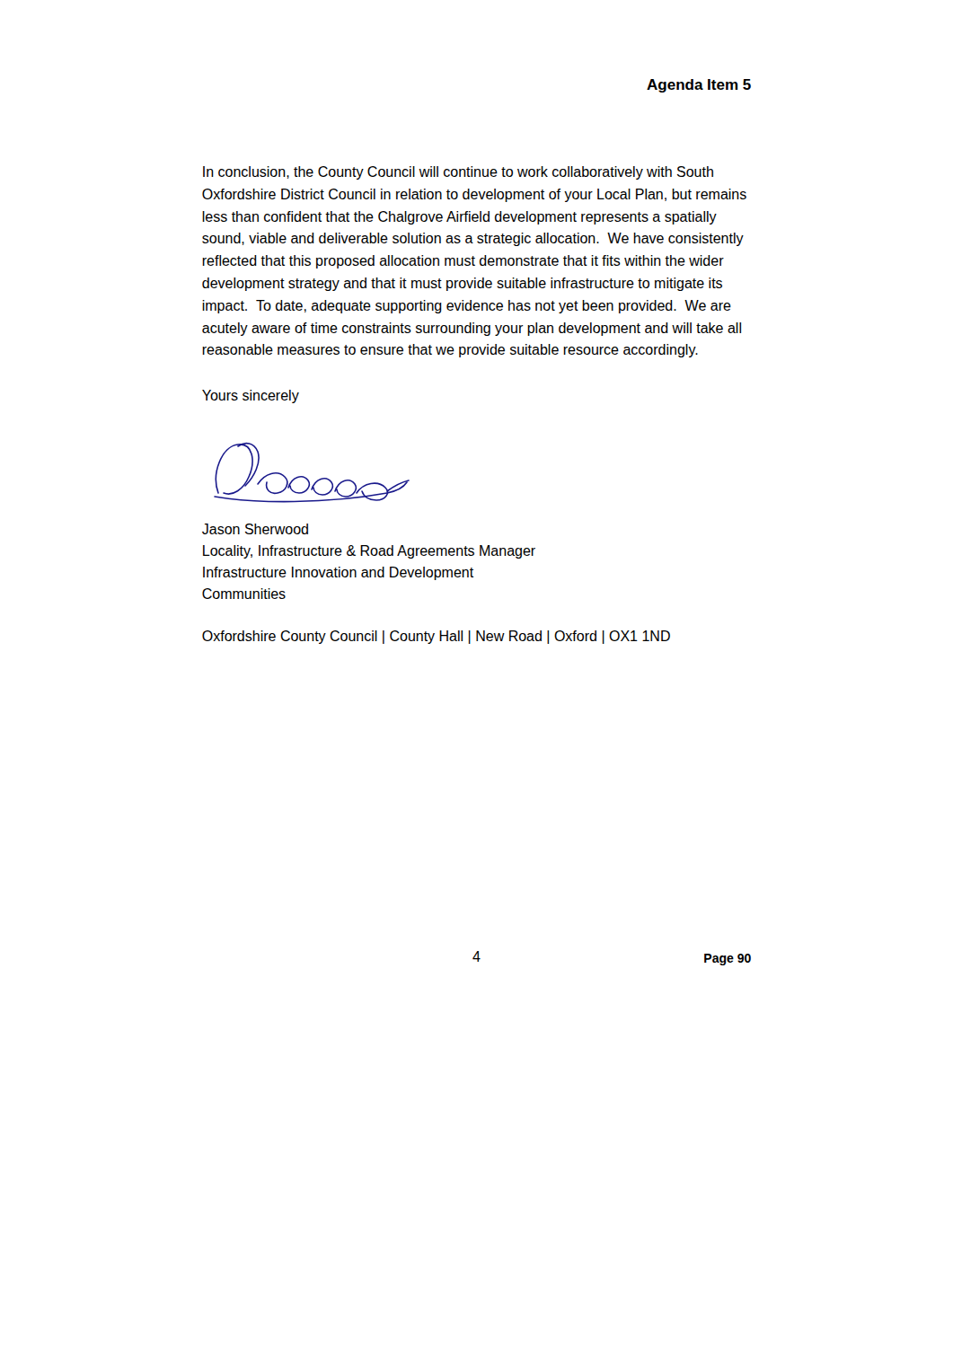Agenda Item 5
In conclusion, the County Council will continue to work collaboratively with South Oxfordshire District Council in relation to development of your Local Plan, but remains less than confident that the Chalgrove Airfield development represents a spatially sound, viable and deliverable solution as a strategic allocation. We have consistently reflected that this proposed allocation must demonstrate that it fits within the wider development strategy and that it must provide suitable infrastructure to mitigate its impact. To date, adequate supporting evidence has not yet been provided. We are acutely aware of time constraints surrounding your plan development and will take all reasonable measures to ensure that we provide suitable resource accordingly.
Yours sincerely
Jason Sherwood
Locality, Infrastructure & Road Agreements Manager
Infrastructure Innovation and Development
Communities
Oxfordshire County Council | County Hall | New Road | Oxford | OX1 1ND
4
Page 90